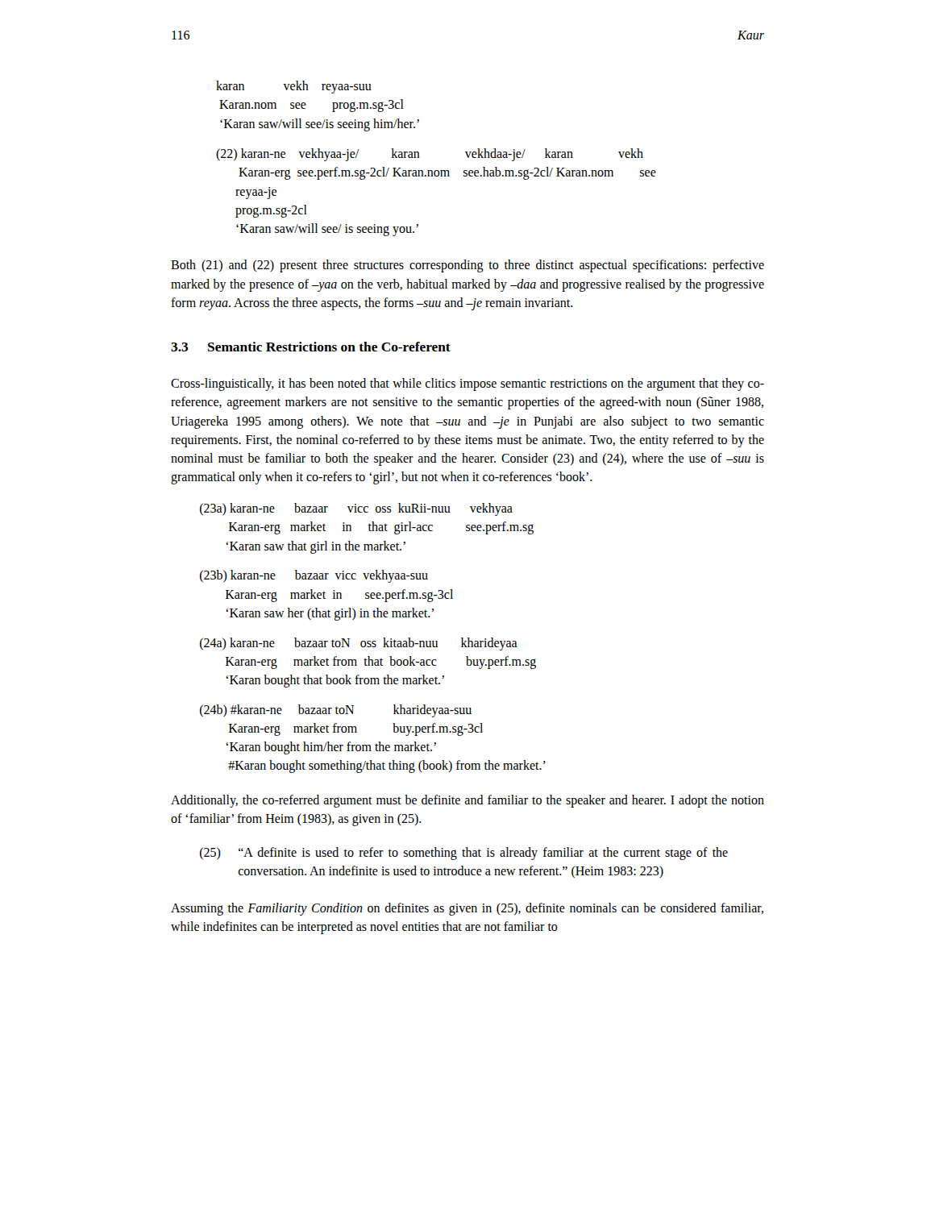116 Kaur
karan vekh reyaa-suu
Karan.nom see prog.m.sg-3cl
‘Karan saw/will see/is seeing him/her.’
(22) karan-ne vekhyaa-je/ karan vekhdaa-je/ karan vekh
Karan-erg see.perf.m.sg-2cl/ Karan.nom see.hab.m.sg-2cl/ Karan.nom see
reyaa-je
prog.m.sg-2cl
‘Karan saw/will see/ is seeing you.’
Both (21) and (22) present three structures corresponding to three distinct aspectual specifications: perfective marked by the presence of –yaa on the verb, habitual marked by –daa and progressive realised by the progressive form reyaa. Across the three aspects, the forms –suu and –je remain invariant.
3.3 Semantic Restrictions on the Co-referent
Cross-linguistically, it has been noted that while clitics impose semantic restrictions on the argument that they co-reference, agreement markers are not sensitive to the semantic properties of the agreed-with noun (Sũner 1988, Uriagereka 1995 among others). We note that –suu and –je in Punjabi are also subject to two semantic requirements. First, the nominal co-referred to by these items must be animate. Two, the entity referred to by the nominal must be familiar to both the speaker and the hearer. Consider (23) and (24), where the use of –suu is grammatical only when it co-refers to ‘girl’, but not when it co-references ‘book’.
(23a) karan-ne bazaar vicc oss kuRii-nuu vekhyaa
Karan-erg market in that girl-acc see.perf.m.sg
‘Karan saw that girl in the market.’
(23b) karan-ne bazaar vicc vekhyaa-suu
Karan-erg market in see.perf.m.sg-3cl
‘Karan saw her (that girl) in the market.’
(24a) karan-ne bazaar toN oss kitaab-nuu kharideyaa
Karan-erg market from that book-acc buy.perf.m.sg
‘Karan bought that book from the market.’
(24b) #karan-ne bazaar toN kharideyaa-suu
Karan-erg market from buy.perf.m.sg-3cl
‘Karan bought him/her from the market.’
#Karan bought something/that thing (book) from the market.’
Additionally, the co-referred argument must be definite and familiar to the speaker and hearer. I adopt the notion of ‘familiar’ from Heim (1983), as given in (25).
(25)“A definite is used to refer to something that is already familiar at the current stage of the conversation. An indefinite is used to introduce a new referent.” (Heim 1983: 223)
Assuming the Familiarity Condition on definites as given in (25), definite nominals can be considered familiar, while indefinites can be interpreted as novel entities that are not familiar to